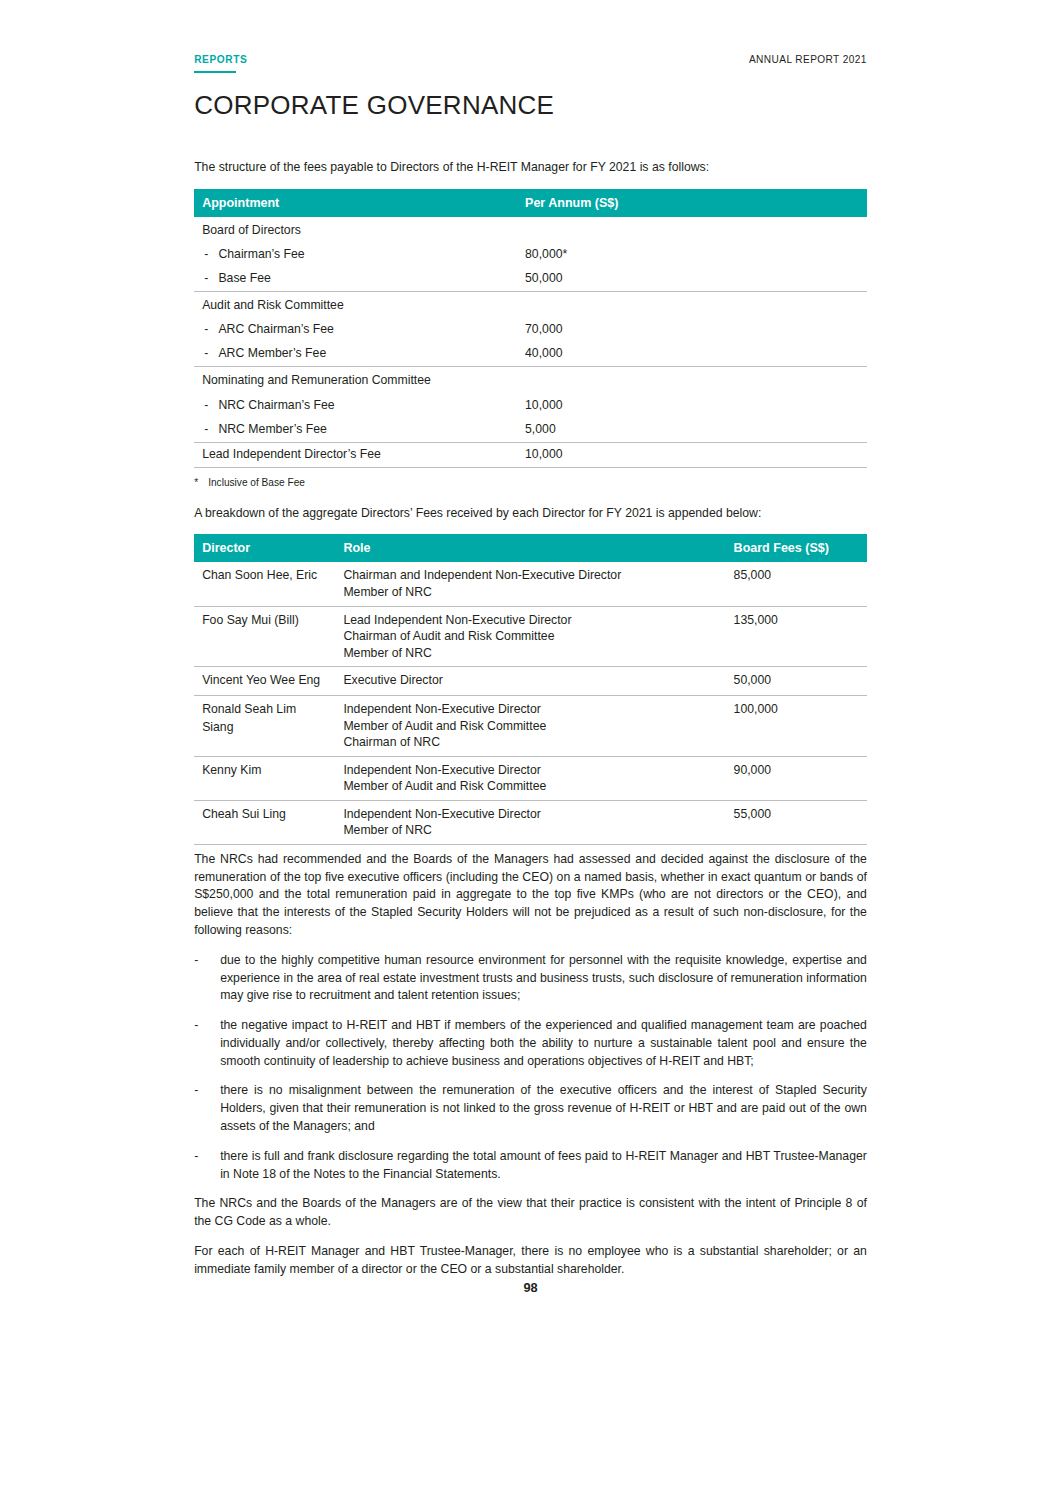REPORTS
ANNUAL REPORT 2021
CORPORATE GOVERNANCE
The structure of the fees payable to Directors of the H-REIT Manager for FY 2021 is as follows:
| Appointment | Per Annum (S$) |
| --- | --- |
| Board of Directors | |
| - Chairman’s Fee | 80,000* |
| - Base Fee | 50,000 |
| Audit and Risk Committee | |
| - ARC Chairman’s Fee | 70,000 |
| - ARC Member’s Fee | 40,000 |
| Nominating and Remuneration Committee | |
| - NRC Chairman’s Fee | 10,000 |
| - NRC Member’s Fee | 5,000 |
| Lead Independent Director’s Fee | 10,000 |
*Inclusive of Base Fee
A breakdown of the aggregate Directors’ Fees received by each Director for FY 2021 is appended below:
| Director | Role | Board Fees (S$) |
| --- | --- | --- |
| Chan Soon Hee, Eric | Chairman and Independent Non-Executive Director Member of NRC | 85,000 |
| Foo Say Mui (Bill) | Lead Independent Non-Executive Director Chairman of Audit and Risk Committee Member of NRC | 135,000 |
| Vincent Yeo Wee Eng | Executive Director | 50,000 |
| Ronald Seah Lim Siang | Independent Non-Executive Director Member of Audit and Risk Committee Chairman of NRC | 100,000 |
| Kenny Kim | Independent Non-Executive Director Member of Audit and Risk Committee | 90,000 |
| Cheah Sui Ling | Independent Non-Executive Director Member of NRC | 55,000 |
The NRCs had recommended and the Boards of the Managers had assessed and decided against the disclosure of the remuneration of the top five executive officers (including the CEO) on a named basis, whether in exact quantum or bands of S$250,000 and the total remuneration paid in aggregate to the top five KMPs (who are not directors or the CEO), and believe that the interests of the Stapled Security Holders will not be prejudiced as a result of such non-disclosure, for the following reasons:
due to the highly competitive human resource environment for personnel with the requisite knowledge, expertise and experience in the area of real estate investment trusts and business trusts, such disclosure of remuneration information may give rise to recruitment and talent retention issues;
the negative impact to H-REIT and HBT if members of the experienced and qualified management team are poached individually and/or collectively, thereby affecting both the ability to nurture a sustainable talent pool and ensure the smooth continuity of leadership to achieve business and operations objectives of H-REIT and HBT;
there is no misalignment between the remuneration of the executive officers and the interest of Stapled Security Holders, given that their remuneration is not linked to the gross revenue of H-REIT or HBT and are paid out of the own assets of the Managers; and
there is full and frank disclosure regarding the total amount of fees paid to H-REIT Manager and HBT Trustee-Manager in Note 18 of the Notes to the Financial Statements.
The NRCs and the Boards of the Managers are of the view that their practice is consistent with the intent of Principle 8 of the CG Code as a whole.
For each of H-REIT Manager and HBT Trustee-Manager, there is no employee who is a substantial shareholder; or an immediate family member of a director or the CEO or a substantial shareholder.
98